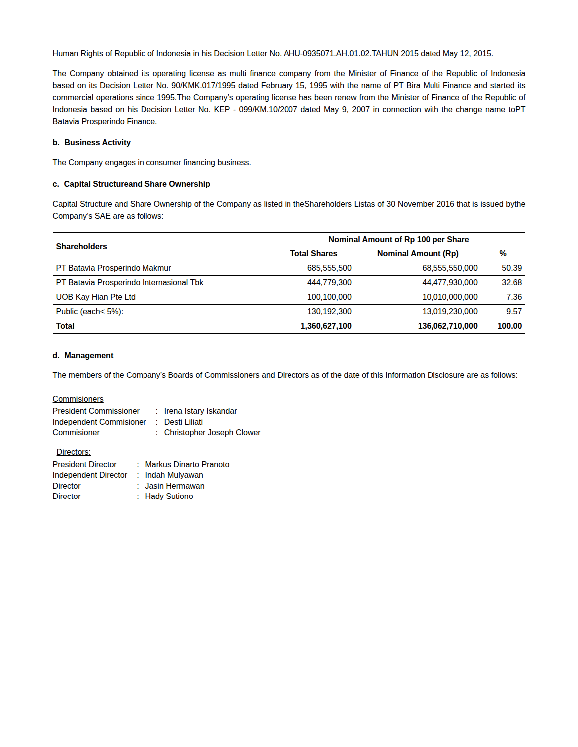Human Rights of Republic of Indonesia in his Decision Letter No. AHU-0935071.AH.01.02.TAHUN 2015 dated May 12, 2015.
The Company obtained its operating license as multi finance company from the Minister of Finance of the Republic of Indonesia based on its Decision Letter No. 90/KMK.017/1995 dated February 15, 1995 with the name of PT Bira Multi Finance and started its commercial operations since 1995.The Company’s operating license has been renew from the Minister of Finance of the Republic of Indonesia based on his Decision Letter No. KEP - 099/KM.10/2007 dated May 9, 2007 in connection with the change name toPT Batavia Prosperindo Finance.
b. Business Activity
The Company engages in consumer financing business.
c. Capital Structureand Share Ownership
Capital Structure and Share Ownership of the Company as listed in theShareholders Listas of 30 November 2016 that is issued bythe Company’s SAE are as follows:
| Shareholders | Nominal Amount of Rp 100 per Share |
| --- | --- |
| Total Shares | Nominal Amount (Rp) | % |
| PT Batavia Prosperindo Makmur | 685,555,500 | 68,555,550,000 | 50.39 |
| PT Batavia Prosperindo Internasional Tbk | 444,779,300 | 44,477,930,000 | 32.68 |
| UOB Kay Hian Pte Ltd | 100,100,000 | 10,010,000,000 | 7.36 |
| Public (each< 5%): | 130,192,300 | 13,019,230,000 | 9.57 |
| Total | 1,360,627,100 | 136,062,710,000 | 100.00 |
d. Management
The members of the Company’s Boards of Commissioners and Directors as of the date of this Information Disclosure are as follows:
Commisioners
| President Commissioner | : | Irena Istary Iskandar |
| Independent Commisioner | : | Desti Liliati |
| Commisioner | : | Christopher Joseph Clower |
Directors:
| President Director | : | Markus Dinarto Pranoto |
| Independent Director | : | Indah Mulyawan |
| Director | : | Jasin Hermawan |
| Director | : | Hady Sutiono |